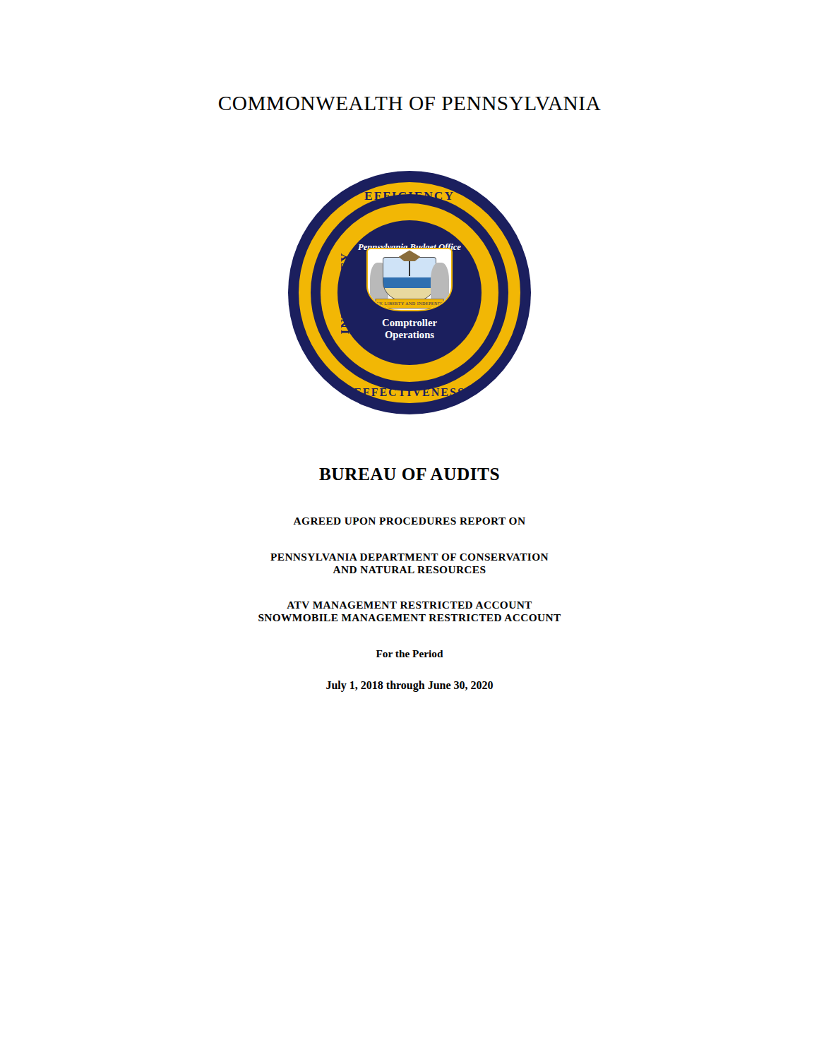COMMONWEALTH OF PENNSYLVANIA
INTEGRITY EFFICIENCY EFFECTIVENESS
Pennsylvania Budget Office
VIRTUE LIBERTY AND INDEPENDENCE
Comptroller
Operations
BUREAU OF AUDITS
AGREED UPON PROCEDURES REPORT ON
PENNSYLVANIA DEPARTMENT OF CONSERVATION
AND NATURAL RESOURCES
ATV MANAGEMENT RESTRICTED ACCOUNT
SNOWMOBILE MANAGEMENT RESTRICTED ACCOUNT
For the Period
July 1, 2018 through June 30, 2020